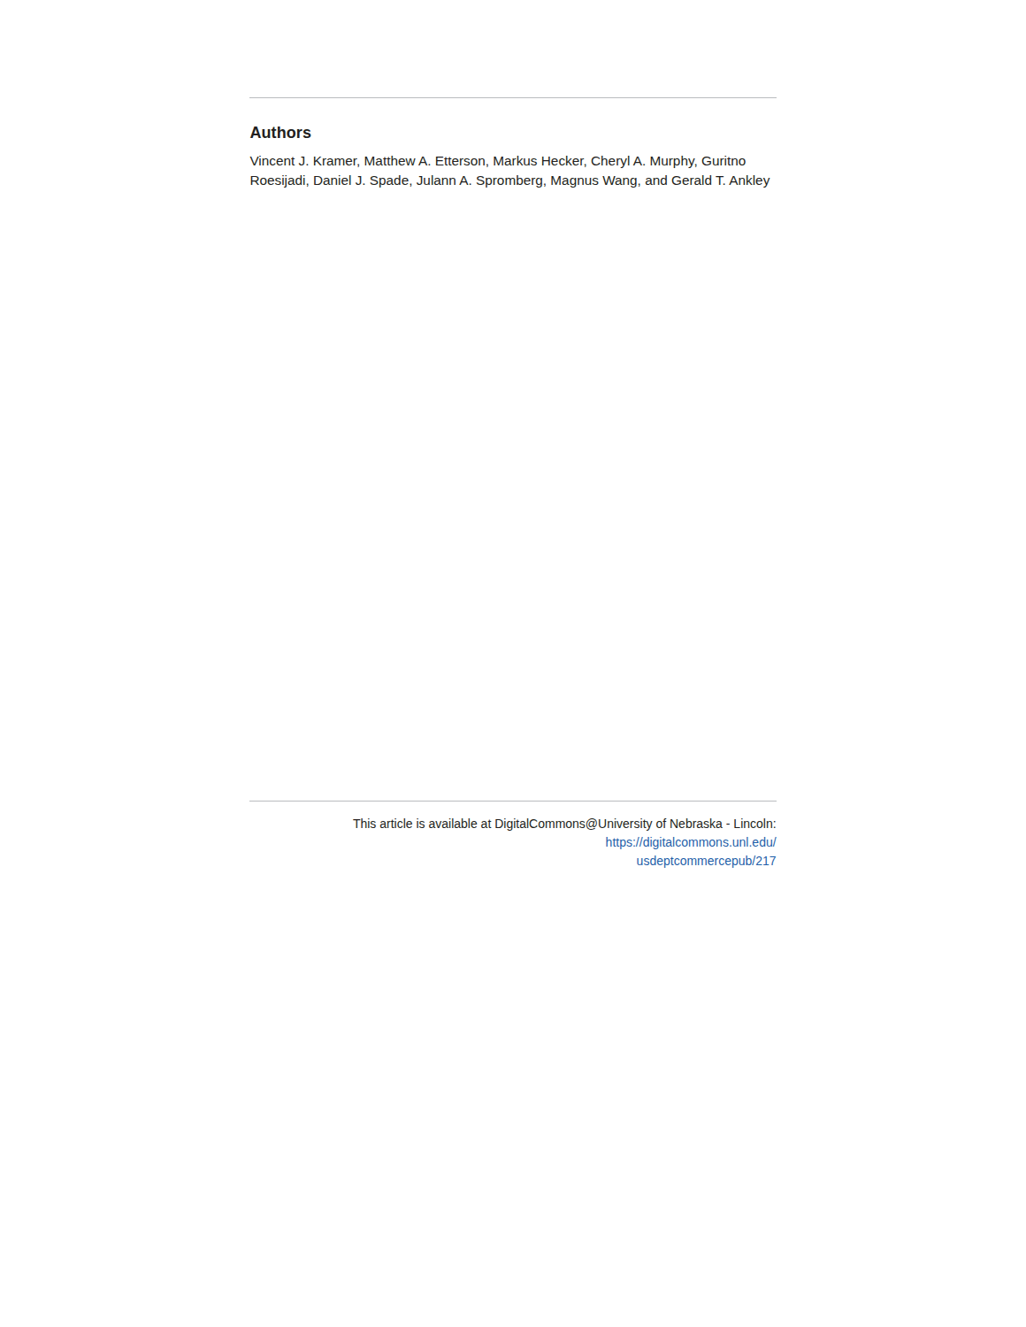Authors
Vincent J. Kramer, Matthew A. Etterson, Markus Hecker, Cheryl A. Murphy, Guritno Roesijadi, Daniel J. Spade, Julann A. Spromberg, Magnus Wang, and Gerald T. Ankley
This article is available at DigitalCommons@University of Nebraska - Lincoln: https://digitalcommons.unl.edu/
usdeptcommercepub/217